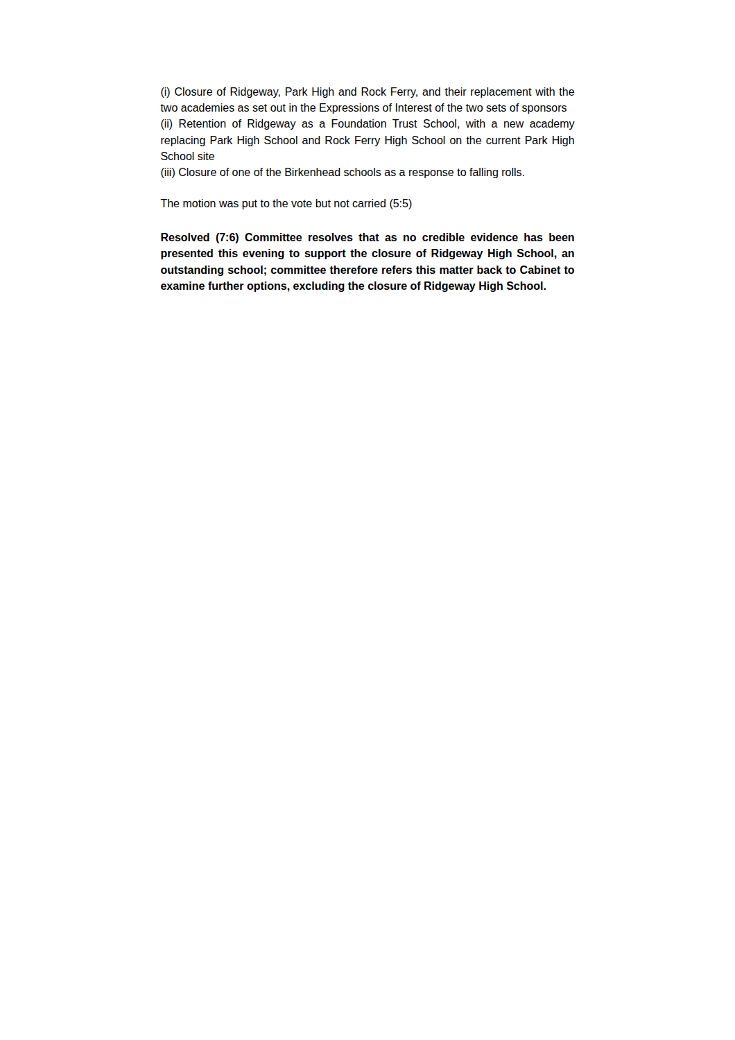(i) Closure of Ridgeway, Park High and Rock Ferry, and their replacement with the two academies as set out in the Expressions of Interest of the two sets of sponsors
(ii) Retention of Ridgeway as a Foundation Trust School, with a new academy replacing Park High School and Rock Ferry High School on the current Park High School site
(iii) Closure of one of the Birkenhead schools as a response to falling rolls.
The motion was put to the vote but not carried (5:5)
Resolved (7:6) Committee resolves that as no credible evidence has been presented this evening to support the closure of Ridgeway High School, an outstanding school; committee therefore refers this matter back to Cabinet to examine further options, excluding the closure of Ridgeway High School.